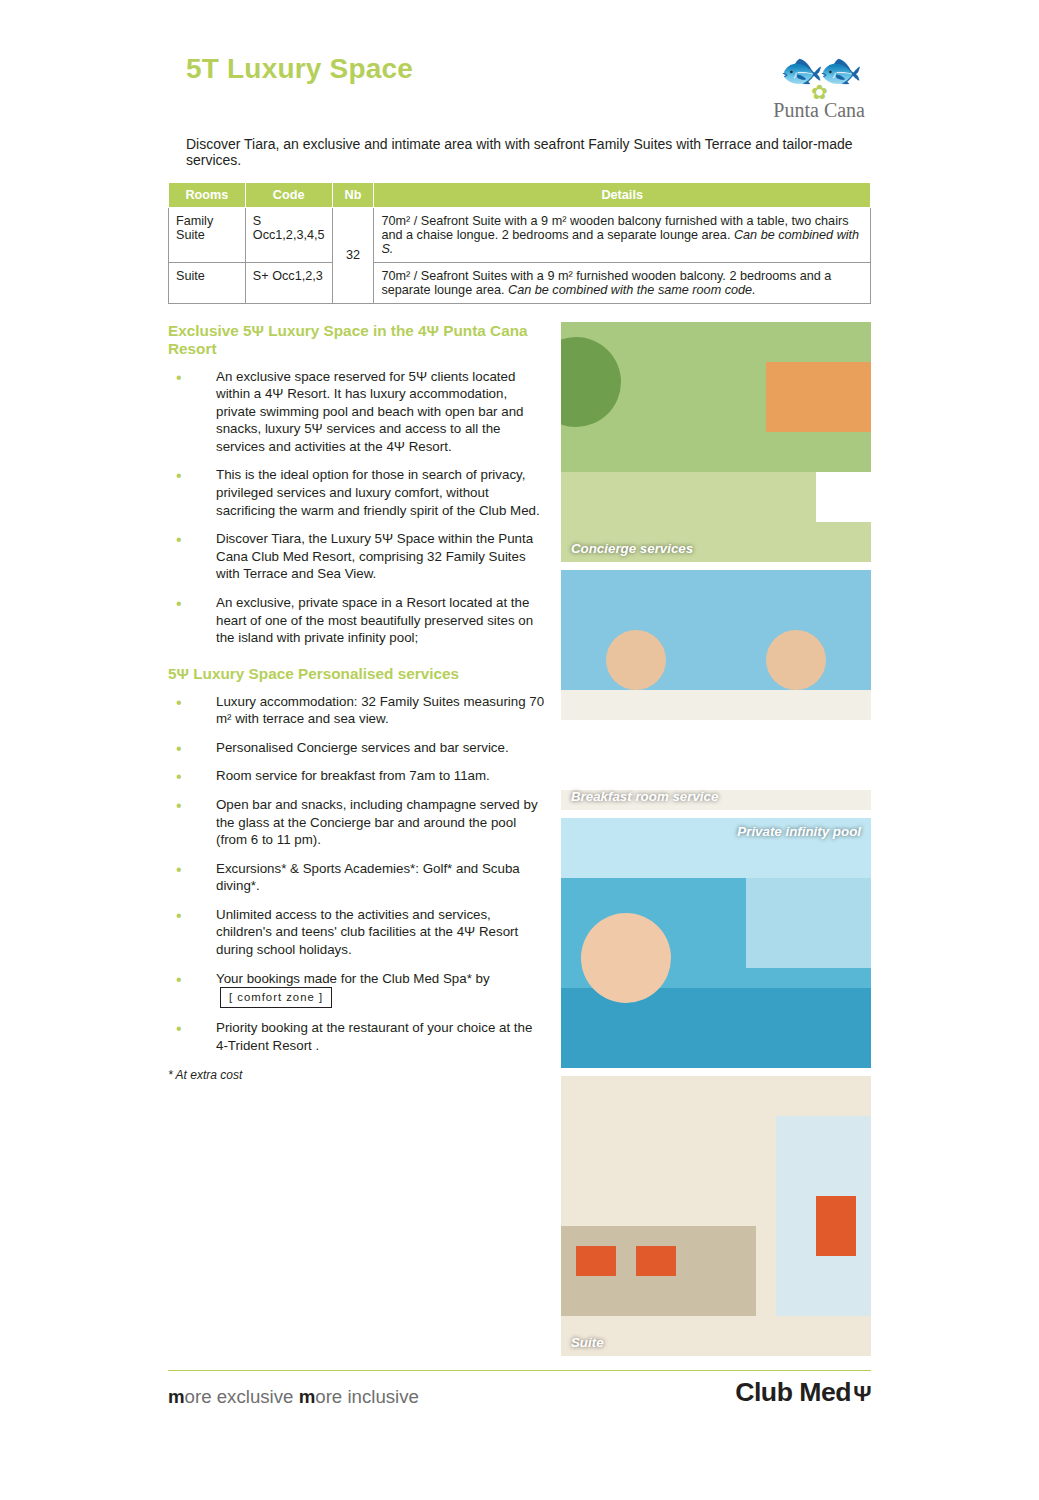5T Luxury Space
🐟🐟
✿
Punta Cana
Discover Tiara, an exclusive and intimate area with with seafront Family Suites with Terrace and tailor-made services.
| Rooms | Code | Nb | Details |
| --- | --- | --- | --- |
| Family Suite | S Occ1,2,3,4,5 | 32 | 70m² / Seafront Suite with a 9 m² wooden balcony furnished with a table, two chairs and a chaise longue. 2 bedrooms and a separate lounge area. Can be combined with S. |
| Suite | S+ Occ1,2,3 | 70m² / Seafront Suites with a 9 m² furnished wooden balcony. 2 bedrooms and a separate lounge area. Can be combined with the same room code. |
Exclusive 5Ψ Luxury Space in the 4Ψ Punta Cana Resort
An exclusive space reserved for 5Ψ clients located within a 4Ψ Resort. It has luxury accommodation, private swimming pool and beach with open bar and snacks, luxury 5Ψ services and access to all the services and activities at the 4Ψ Resort.
This is the ideal option for those in search of privacy, privileged services and luxury comfort, without sacrificing the warm and friendly spirit of the Club Med.
Discover Tiara, the Luxury 5Ψ Space within the Punta Cana Club Med Resort, comprising 32 Family Suites with Terrace and Sea View.
An exclusive, private space in a Resort located at the heart of one of the most beautifully preserved sites on the island with private infinity pool;
5Ψ Luxury Space Personalised services
Luxury accommodation: 32 Family Suites measuring 70 m² with terrace and sea view.
Personalised Concierge services and bar service.
Room service for breakfast from 7am to 11am.
Open bar and snacks, including champagne served by the glass at the Concierge bar and around the pool (from 6 to 11 pm).
Excursions* & Sports Academies*: Golf* and Scuba diving*.
Unlimited access to the activities and services, children's and teens' club facilities at the 4Ψ Resort during school holidays.
Your bookings made for the Club Med Spa* by [ comfort zone ]
Priority booking at the restaurant of your choice at the 4-Trident Resort .
* At extra cost
Concierge services
Breakfast room service
Private infinity pool
Suite
more exclusive more inclusive
Club MedΨ